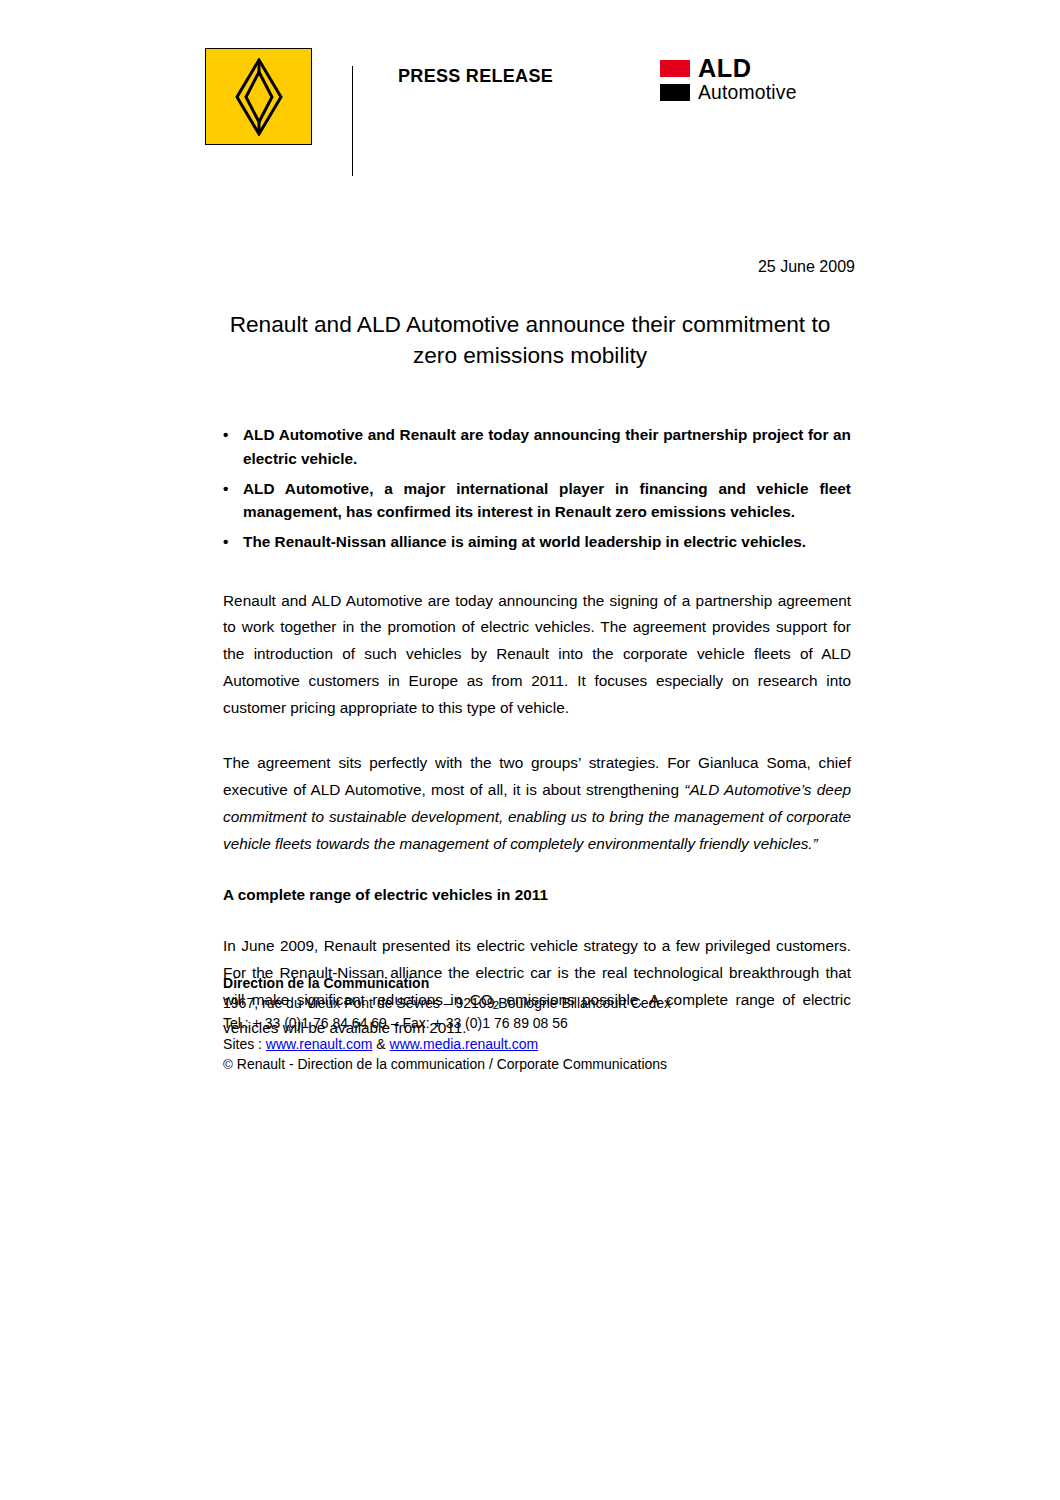RENAULT
PRESS RELEASE
ALD
Automotive
25 June 2009
Renault and ALD Automotive announce their commitment to
zero emissions mobility
ALD Automotive and Renault are today announcing their partnership project for an electric vehicle.
ALD Automotive, a major international player in financing and vehicle fleet management, has confirmed its interest in Renault zero emissions vehicles.
The Renault-Nissan alliance is aiming at world leadership in electric vehicles.
Renault and ALD Automotive are today announcing the signing of a partnership agreement to work together in the promotion of electric vehicles. The agreement provides support for the introduction of such vehicles by Renault into the corporate vehicle fleets of ALD Automotive customers in Europe as from 2011. It focuses especially on research into customer pricing appropriate to this type of vehicle.
The agreement sits perfectly with the two groups’ strategies. For Gianluca Soma, chief executive of ALD Automotive, most of all, it is about strengthening “ALD Automotive’s deep commitment to sustainable development, enabling us to bring the management of corporate vehicle fleets towards the management of completely environmentally friendly vehicles.”
A complete range of electric vehicles in 2011
In June 2009, Renault presented its electric vehicle strategy to a few privileged customers. For the Renault-Nissan alliance the electric car is the real technological breakthrough that will make significant reductions in CO2 emissions possible. A complete range of electric vehicles will be available from 2011.
Direction de la Communication
1967, rue du Vieux Pont de Sèvres – 92109 Boulogne Billancourt Cedex
Tel.: + 33 (0)1 76 84 64 69 – Fax: + 33 (0)1 76 89 08 56
Sites : www.renault.com & www.media.renault.com
© Renault - Direction de la communication / Corporate Communications